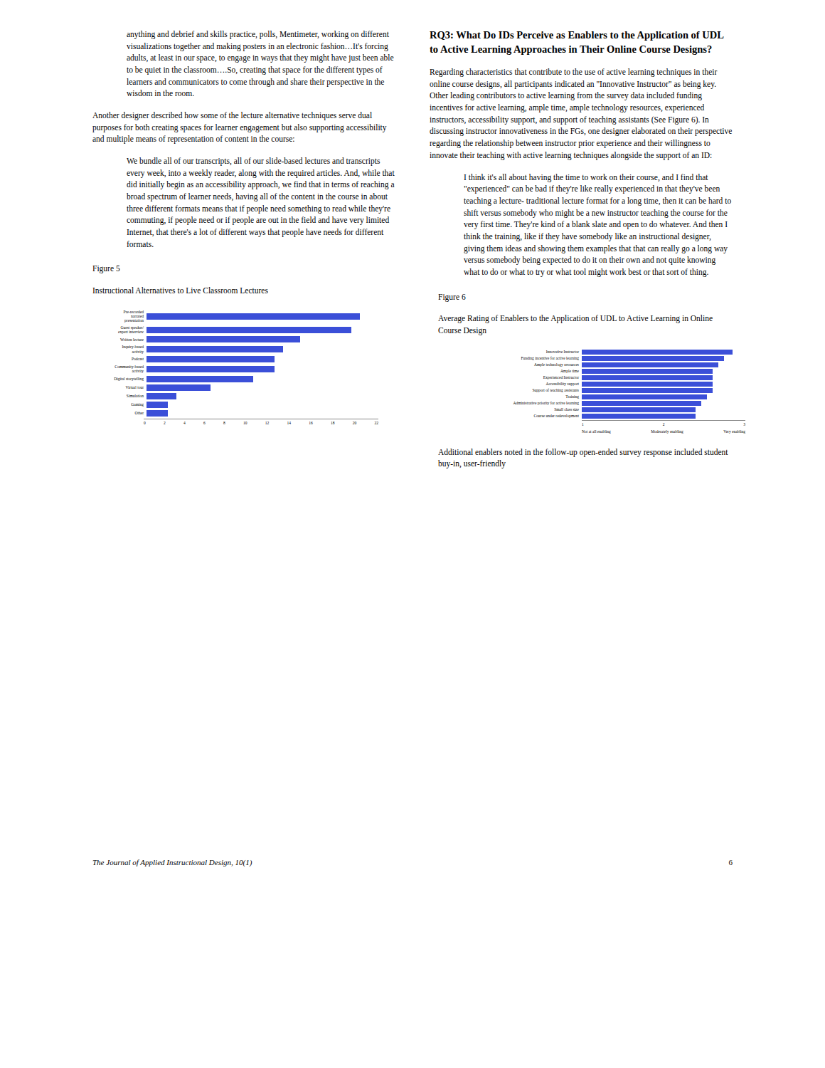anything and debrief and skills practice, polls, Mentimeter, working on different visualizations together and making posters in an electronic fashion…It's forcing adults, at least in our space, to engage in ways that they might have just been able to be quiet in the classroom….So, creating that space for the different types of learners and communicators to come through and share their perspective in the wisdom in the room.
Another designer described how some of the lecture alternative techniques serve dual purposes for both creating spaces for learner engagement but also supporting accessibility and multiple means of representation of content in the course:
We bundle all of our transcripts, all of our slide-based lectures and transcripts every week, into a weekly reader, along with the required articles. And, while that did initially begin as an accessibility approach, we find that in terms of reaching a broad spectrum of learner needs, having all of the content in the course in about three different formats means that if people need something to read while they're commuting, if people need or if people are out in the field and have very limited Internet, that there's a lot of different ways that people have needs for different formats.
Figure 5
Instructional Alternatives to Live Classroom Lectures
Pre-recorded
narrated
presentation
Guest speaker/
expert interview
Written lecture
Inquiry-based
activity
Podcast
Community-based
activity
Digital storytelling
Virtual tour
Simulation
Gaming
Other
0246810121416182022
RQ3: What Do IDs Perceive as Enablers to the Application of UDL to Active Learning Approaches in Their Online Course Designs?
Regarding characteristics that contribute to the use of active learning techniques in their online course designs, all participants indicated an "Innovative Instructor" as being key. Other leading contributors to active learning from the survey data included funding incentives for active learning, ample time, ample technology resources, experienced instructors, accessibility support, and support of teaching assistants (See Figure 6). In discussing instructor innovativeness in the FGs, one designer elaborated on their perspective regarding the relationship between instructor prior experience and their willingness to innovate their teaching with active learning techniques alongside the support of an ID:
I think it's all about having the time to work on their course, and I find that "experienced" can be bad if they're like really experienced in that they've been teaching a lecture- traditional lecture format for a long time, then it can be hard to shift versus somebody who might be a new instructor teaching the course for the very first time. They're kind of a blank slate and open to do whatever. And then I think the training, like if they have somebody like an instructional designer, giving them ideas and showing them examples that that can really go a long way versus somebody being expected to do it on their own and not quite knowing what to do or what to try or what tool might work best or that sort of thing.
Figure 6
Average Rating of Enablers to the Application of UDL to Active Learning in Online Course Design
Innovative Instructor
Funding incentive for active learning
Ample technology resources
Ample time
Experienced Instructor
Accessibility support
Support of teaching assistants
Training
Administrative priority for active learning
Small class size
Course under redevelopment
123
Not at all enabling Moderately enabling Very enabling
Additional enablers noted in the follow-up open-ended survey response included student buy-in, user-friendly
The Journal of Applied Instructional Design, 10(1) 6